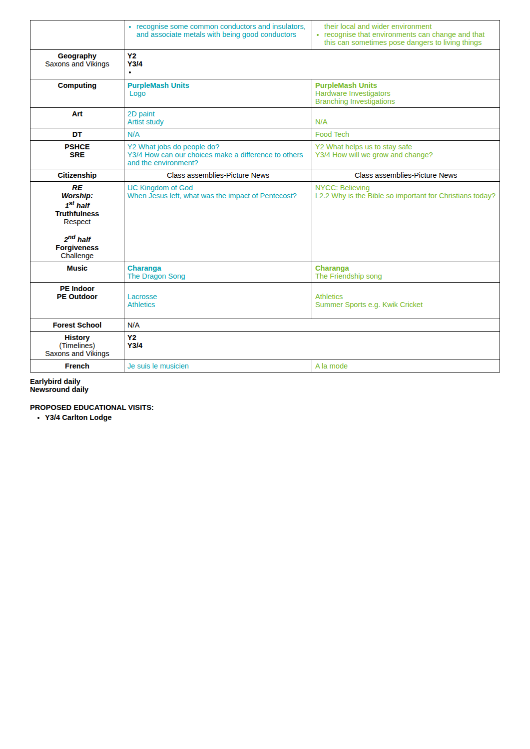| | recognise some common conductors and insulators, and associate metals with being good conductors | their local and wider environment recognise that environments can change and that this can sometimes pose dangers to living things |
| Geography Saxons and Vikings | Y2 Y3/4 |
| Computing | PurpleMash Units Logo | PurpleMash Units Hardware Investigators Branching Investigations |
| Art | 2D paint Artist study | N/A |
| DT | N/A | Food Tech |
| PSHCE SRE | Y2 What jobs do people do? Y3/4 How can our choices make a difference to others and the environment? | Y2 What helps us to stay safe Y3/4 How will we grow and change? |
| Citizenship | Class assemblies-Picture News | Class assemblies-Picture News |
| RE Worship: 1 st half Truthfulness Respect 2 nd half Forgiveness Challenge | UC Kingdom of God When Jesus left, what was the impact of Pentecost? | NYCC: Believing L2.2 Why is the Bible so important for Christians today? |
| Music | Charanga The Dragon Song | Charanga The Friendship song |
| PE Indoor PE Outdoor | Lacrosse Athletics | Athletics Summer Sports e.g. Kwik Cricket |
| Forest School | N/A |
| History (Timelines) Saxons and Vikings | Y2 Y3/4 |
| French | Je suis le musicien | A la mode |
Earlybird daily
Newsround daily
PROPOSED EDUCATIONAL VISITS:
Y3/4 Carlton Lodge